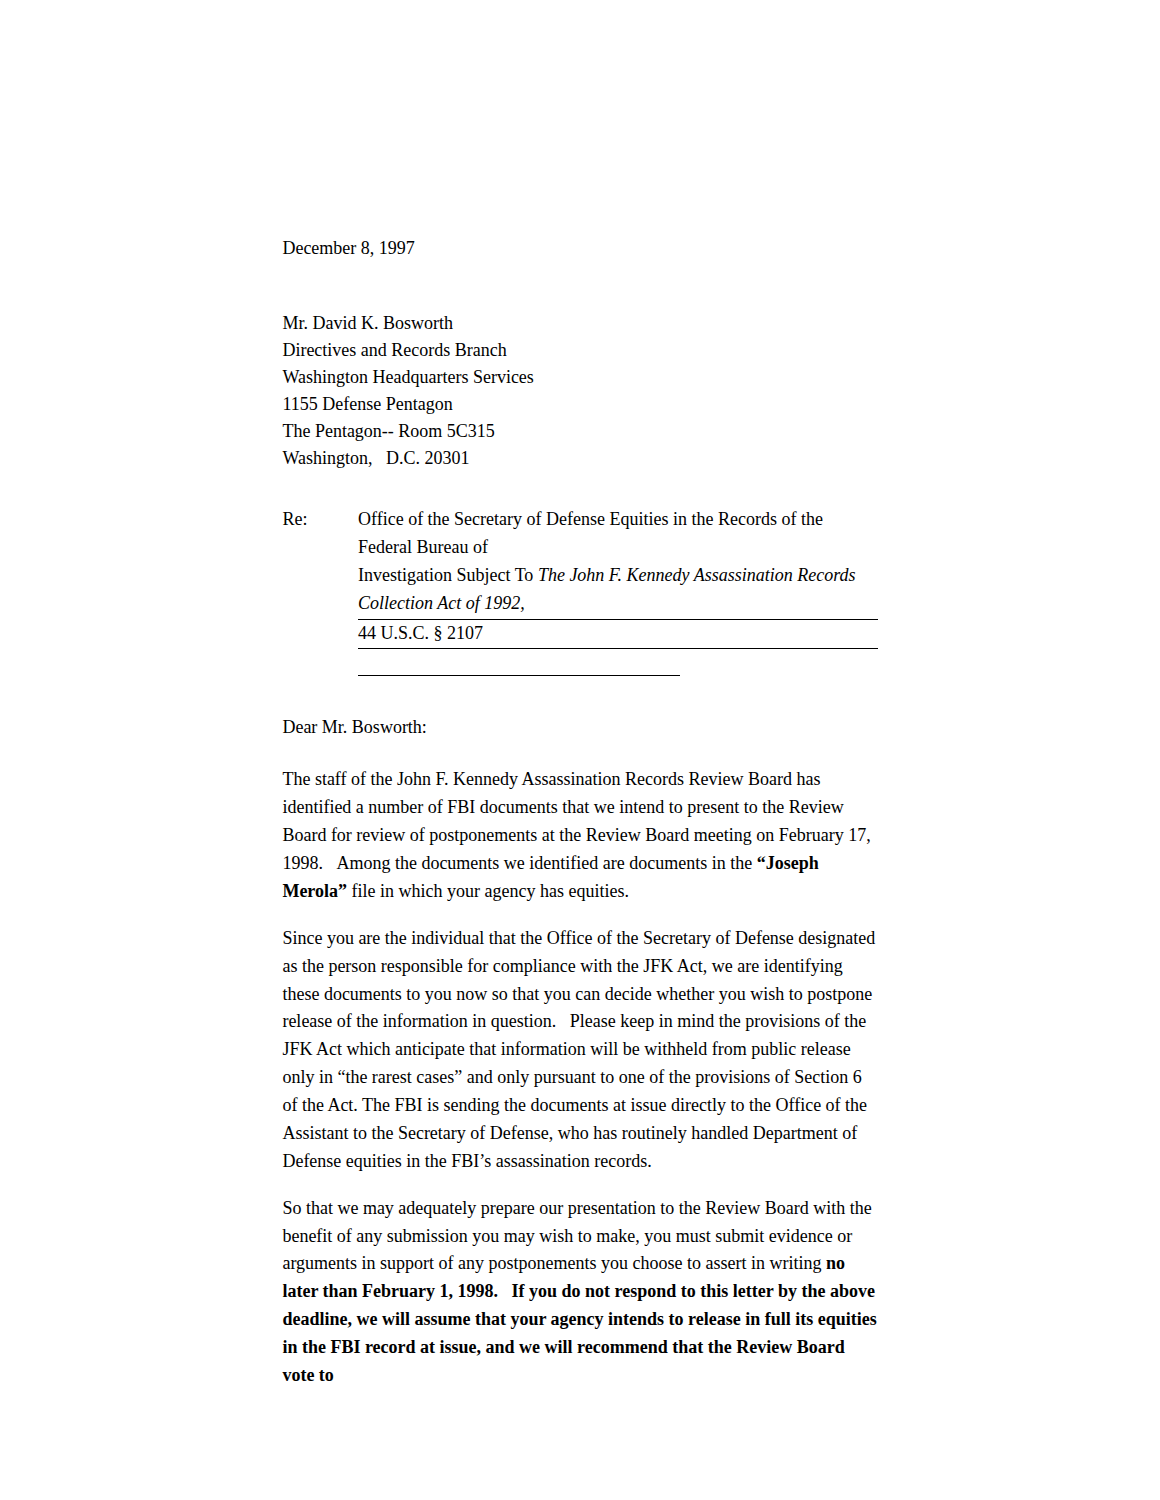December 8, 1997
Mr. David K. Bosworth
Directives and Records Branch
Washington Headquarters Services
1155 Defense Pentagon
The Pentagon-- Room 5C315
Washington, D.C. 20301
| Re: | Office of the Secretary of Defense Equities in the Records of the Federal Bureau of Investigation Subject To The John F. Kennedy Assassination Records Collection Act of 1992, 44 U.S.C. § 2107 |
Dear Mr. Bosworth:
The staff of the John F. Kennedy Assassination Records Review Board has identified a number of FBI documents that we intend to present to the Review Board for review of postponements at the Review Board meeting on February 17, 1998. Among the documents we identified are documents in the “Joseph Merola” file in which your agency has equities.
Since you are the individual that the Office of the Secretary of Defense designated as the person responsible for compliance with the JFK Act, we are identifying these documents to you now so that you can decide whether you wish to postpone release of the information in question. Please keep in mind the provisions of the JFK Act which anticipate that information will be withheld from public release only in “the rarest cases” and only pursuant to one of the provisions of Section 6 of the Act. The FBI is sending the documents at issue directly to the Office of the Assistant to the Secretary of Defense, who has routinely handled Department of Defense equities in the FBI’s assassination records.
So that we may adequately prepare our presentation to the Review Board with the benefit of any submission you may wish to make, you must submit evidence or arguments in support of any postponements you choose to assert in writing no later than February 1, 1998. If you do not respond to this letter by the above deadline, we will assume that your agency intends to release in full its equities in the FBI record at issue, and we will recommend that the Review Board vote to